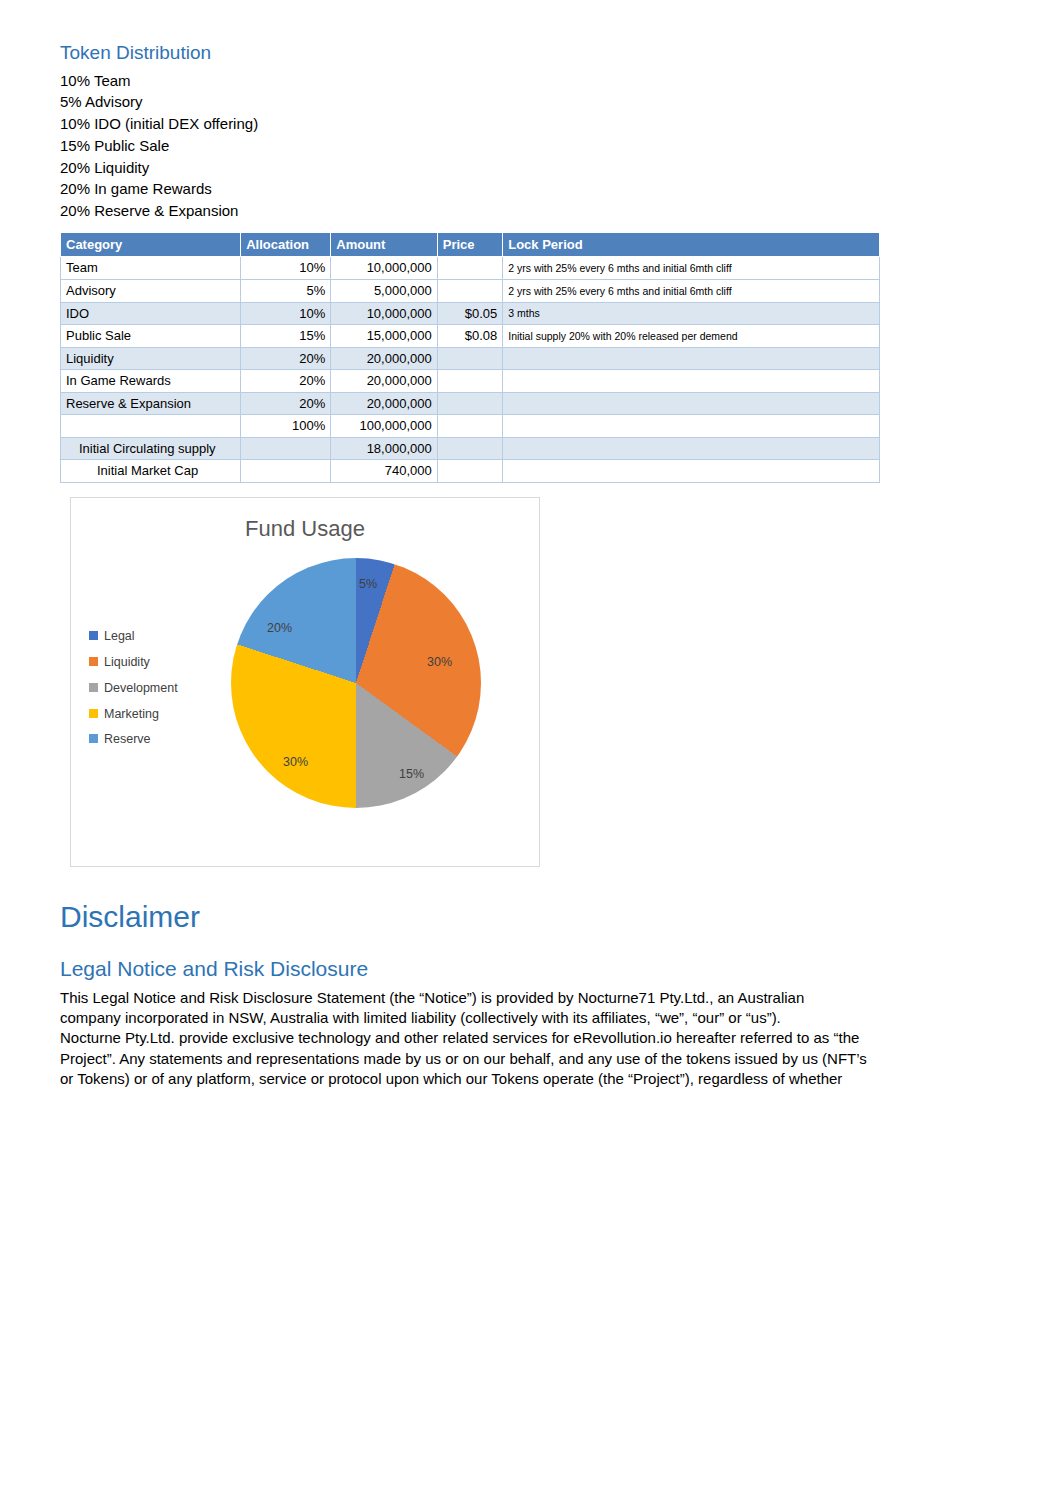Token Distribution
10% Team
5% Advisory
10% IDO (initial DEX offering)
15% Public Sale
20% Liquidity
20% In game Rewards
20% Reserve & Expansion
| Category | Allocation | Amount | Price | Lock Period |
| --- | --- | --- | --- | --- |
| Team | 10% | 10,000,000 | | 2 yrs with 25% every 6 mths and initial 6mth cliff |
| Advisory | 5% | 5,000,000 | | 2 yrs with 25% every 6 mths and initial 6mth cliff |
| IDO | 10% | 10,000,000 | $0.05 | 3 mths |
| Public Sale | 15% | 15,000,000 | $0.08 | Initial supply 20% with 20% released per demend |
| Liquidity | 20% | 20,000,000 | | |
| In Game Rewards | 20% | 20,000,000 | | |
| Reserve & Expansion | 20% | 20,000,000 | | |
| | 100% | 100,000,000 | | |
| Initial Circulating supply | | 18,000,000 | | |
| Initial Market Cap | | 740,000 | | |
Fund Usage
Legal
Liquidity
Development
Marketing
Reserve
5% 30% 15% 30% 20%
Disclaimer
Legal Notice and Risk Disclosure
This Legal Notice and Risk Disclosure Statement (the “Notice”) is provided by Nocturne71 Pty.Ltd., an Australian
company incorporated in NSW, Australia with limited liability (collectively with its affiliates, “we”, “our” or “us”).
Nocturne Pty.Ltd. provide exclusive technology and other related services for eRevollution.io hereafter referred to as “the Project”. Any statements and representations made by us or on our behalf, and any use of the tokens issued by us (NFT’s or Tokens) or of any platform, service or protocol upon which our Tokens operate (the “Project”), regardless of whether